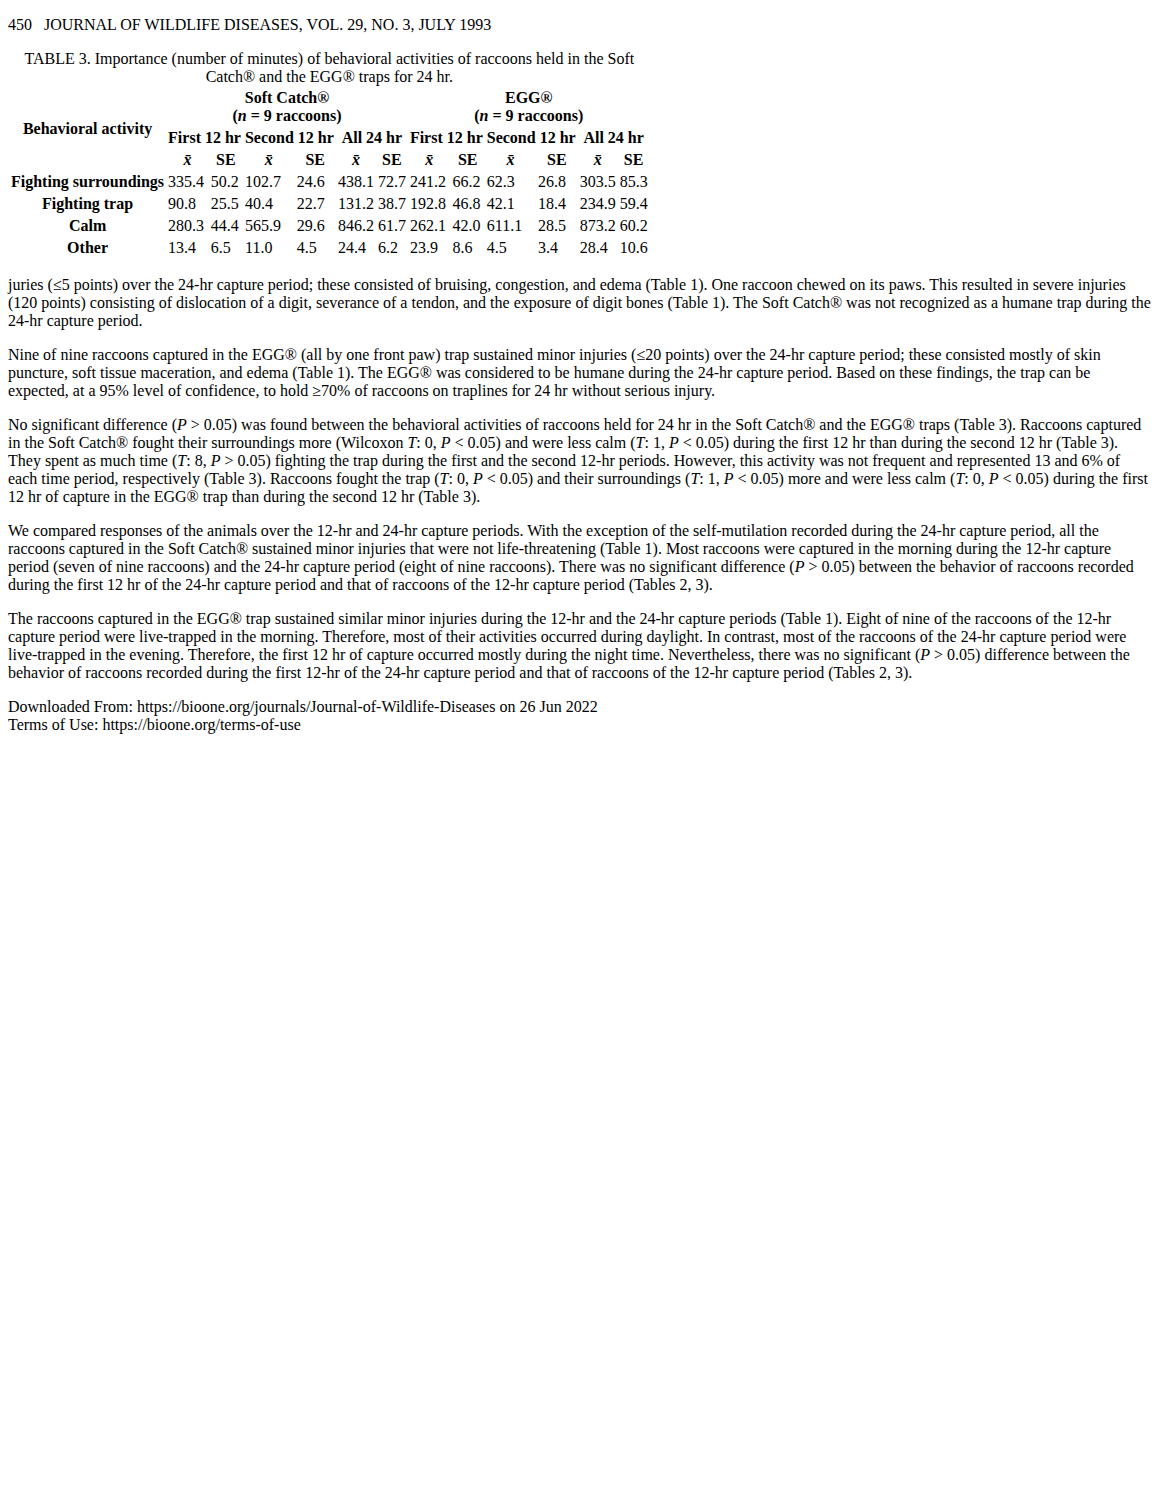450 JOURNAL OF WILDLIFE DISEASES, VOL. 29, NO. 3, JULY 1993
TABLE 3. Importance (number of minutes) of behavioral activities of raccoons held in the Soft Catch® and the EGG® traps for 24 hr.
| Behavioral activity | Soft Catch® ( n = 9 raccoons) | EGG® ( n = 9 raccoons) |
| --- | --- | --- |
| First 12 hr | Second 12 hr | All 24 hr | First 12 hr | Second 12 hr | All 24 hr |
| x̄ | SE | x̄ | SE | x̄ | SE | x̄ | SE | x̄ | SE | x̄ | SE |
| Fighting surroundings | 335.4 | 50.2 | 102.7 | 24.6 | 438.1 | 72.7 | 241.2 | 66.2 | 62.3 | 26.8 | 303.5 | 85.3 |
| Fighting trap | 90.8 | 25.5 | 40.4 | 22.7 | 131.2 | 38.7 | 192.8 | 46.8 | 42.1 | 18.4 | 234.9 | 59.4 |
| Calm | 280.3 | 44.4 | 565.9 | 29.6 | 846.2 | 61.7 | 262.1 | 42.0 | 611.1 | 28.5 | 873.2 | 60.2 |
| Other | 13.4 | 6.5 | 11.0 | 4.5 | 24.4 | 6.2 | 23.9 | 8.6 | 4.5 | 3.4 | 28.4 | 10.6 |
juries (≤5 points) over the 24-hr capture period; these consisted of bruising, congestion, and edema (Table 1). One raccoon chewed on its paws. This resulted in severe injuries (120 points) consisting of dislocation of a digit, severance of a tendon, and the exposure of digit bones (Table 1). The Soft Catch® was not recognized as a humane trap during the 24-hr capture period.
Nine of nine raccoons captured in the EGG® (all by one front paw) trap sustained minor injuries (≤20 points) over the 24-hr capture period; these consisted mostly of skin puncture, soft tissue maceration, and edema (Table 1). The EGG® was considered to be humane during the 24-hr capture period. Based on these findings, the trap can be expected, at a 95% level of confidence, to hold ≥70% of raccoons on traplines for 24 hr without serious injury.
No significant difference (P > 0.05) was found between the behavioral activities of raccoons held for 24 hr in the Soft Catch® and the EGG® traps (Table 3). Raccoons captured in the Soft Catch® fought their surroundings more (Wilcoxon T: 0, P < 0.05) and were less calm (T: 1, P < 0.05) during the first 12 hr than during the second 12 hr (Table 3). They spent as much time (T: 8, P > 0.05) fighting the trap during the first and the second 12-hr periods. However, this activity was not frequent and represented 13 and 6% of each time period, respectively (Table 3). Raccoons fought the trap (T: 0, P < 0.05) and their surroundings (T: 1, P < 0.05) more and were less calm (T: 0, P < 0.05) during the first 12 hr of capture in the EGG® trap than during the second 12 hr (Table 3).
We compared responses of the animals over the 12-hr and 24-hr capture periods. With the exception of the self-mutilation recorded during the 24-hr capture period, all the raccoons captured in the Soft Catch® sustained minor injuries that were not life-threatening (Table 1). Most raccoons were captured in the morning during the 12-hr capture period (seven of nine raccoons) and the 24-hr capture period (eight of nine raccoons). There was no significant difference (P > 0.05) between the behavior of raccoons recorded during the first 12 hr of the 24-hr capture period and that of raccoons of the 12-hr capture period (Tables 2, 3).
The raccoons captured in the EGG® trap sustained similar minor injuries during the 12-hr and the 24-hr capture periods (Table 1). Eight of nine of the raccoons of the 12-hr capture period were live-trapped in the morning. Therefore, most of their activities occurred during daylight. In contrast, most of the raccoons of the 24-hr capture period were live-trapped in the evening. Therefore, the first 12 hr of capture occurred mostly during the night time. Nevertheless, there was no significant (P > 0.05) difference between the behavior of raccoons recorded during the first 12-hr of the 24-hr capture period and that of raccoons of the 12-hr capture period (Tables 2, 3).
Downloaded From: https://bioone.org/journals/Journal-of-Wildlife-Diseases on 26 Jun 2022
Terms of Use: https://bioone.org/terms-of-use